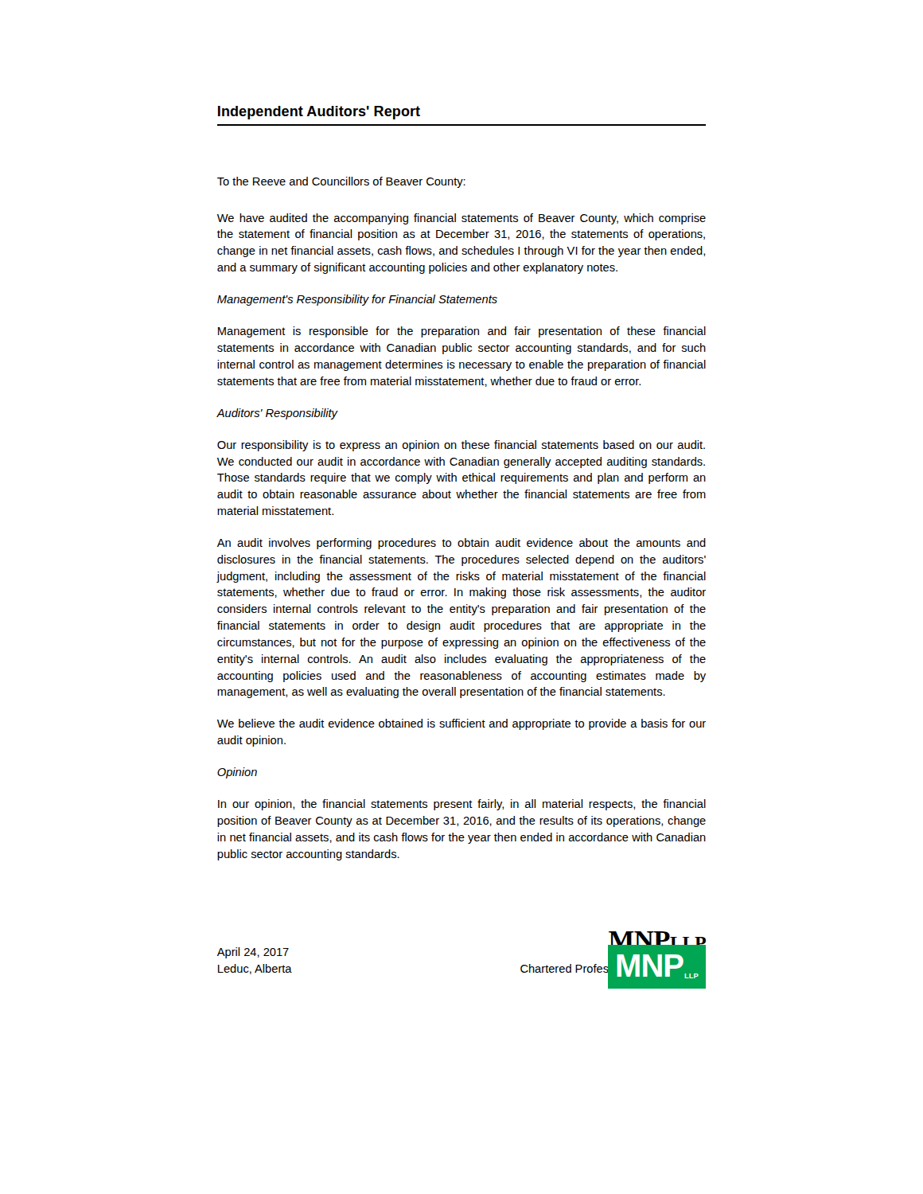Independent Auditors' Report
To the Reeve and Councillors of Beaver County:
We have audited the accompanying financial statements of Beaver County, which comprise the statement of financial position as at December 31, 2016, the statements of operations, change in net financial assets, cash flows, and schedules I through VI for the year then ended, and a summary of significant accounting policies and other explanatory notes.
Management's Responsibility for Financial Statements
Management is responsible for the preparation and fair presentation of these financial statements in accordance with Canadian public sector accounting standards, and for such internal control as management determines is necessary to enable the preparation of financial statements that are free from material misstatement, whether due to fraud or error.
Auditors' Responsibility
Our responsibility is to express an opinion on these financial statements based on our audit. We conducted our audit in accordance with Canadian generally accepted auditing standards. Those standards require that we comply with ethical requirements and plan and perform an audit to obtain reasonable assurance about whether the financial statements are free from material misstatement.
An audit involves performing procedures to obtain audit evidence about the amounts and disclosures in the financial statements. The procedures selected depend on the auditors' judgment, including the assessment of the risks of material misstatement of the financial statements, whether due to fraud or error. In making those risk assessments, the auditor considers internal controls relevant to the entity's preparation and fair presentation of the financial statements in order to design audit procedures that are appropriate in the circumstances, but not for the purpose of expressing an opinion on the effectiveness of the entity's internal controls. An audit also includes evaluating the appropriateness of the accounting policies used and the reasonableness of accounting estimates made by management, as well as evaluating the overall presentation of the financial statements.
We believe the audit evidence obtained is sufficient and appropriate to provide a basis for our audit opinion.
Opinion
In our opinion, the financial statements present fairly, in all material respects, the financial position of Beaver County as at December 31, 2016, and the results of its operations, change in net financial assets, and its cash flows for the year then ended in accordance with Canadian public sector accounting standards.
April 24, 2017
Leduc, Alberta
MNPLLP Chartered Professional Accountants
MNPLLP